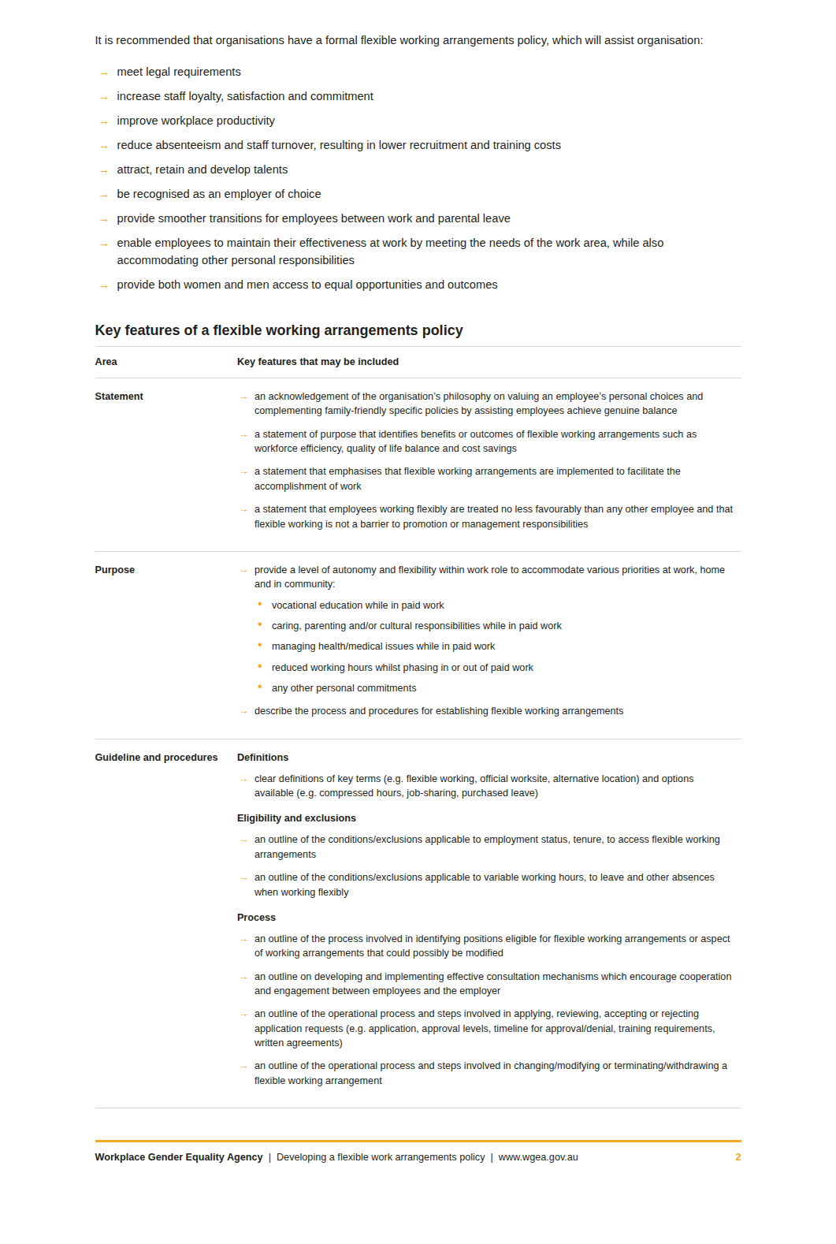It is recommended that organisations have a formal flexible working arrangements policy, which will assist organisation:
meet legal requirements
increase staff loyalty, satisfaction and commitment
improve workplace productivity
reduce absenteeism and staff turnover, resulting in lower recruitment and training costs
attract, retain and develop talents
be recognised as an employer of choice
provide smoother transitions for employees between work and parental leave
enable employees to maintain their effectiveness at work by meeting the needs of the work area, while also accommodating other personal responsibilities
provide both women and men access to equal opportunities and outcomes
Key features of a flexible working arrangements policy
| Area | Key features that may be included |
| --- | --- |
| Statement | an acknowledgement of the organisation’s philosophy on valuing an employee’s personal choices and complementing family-friendly specific policies by assisting employees achieve genuine balance a statement of purpose that identifies benefits or outcomes of flexible working arrangements such as workforce efficiency, quality of life balance and cost savings a statement that emphasises that flexible working arrangements are implemented to facilitate the accomplishment of work a statement that employees working flexibly are treated no less favourably than any other employee and that flexible working is not a barrier to promotion or management responsibilities |
| Purpose | provide a level of autonomy and flexibility within work role to accommodate various priorities at work, home and in community: vocational education while in paid work caring, parenting and/or cultural responsibilities while in paid work managing health/medical issues while in paid work reduced working hours whilst phasing in or out of paid work any other personal commitments describe the process and procedures for establishing flexible working arrangements |
| Guideline and procedures | Definitions clear definitions of key terms (e.g. flexible working, official worksite, alternative location) and options available (e.g. compressed hours, job-sharing, purchased leave) Eligibility and exclusions an outline of the conditions/exclusions applicable to employment status, tenure, to access flexible working arrangements an outline of the conditions/exclusions applicable to variable working hours, to leave and other absences when working flexibly Process an outline of the process involved in identifying positions eligible for flexible working arrangements or aspect of working arrangements that could possibly be modified an outline on developing and implementing effective consultation mechanisms which encourage cooperation and engagement between employees and the employer an outline of the operational process and steps involved in applying, reviewing, accepting or rejecting application requests (e.g. application, approval levels, timeline for approval/denial, training requirements, written agreements) an outline of the operational process and steps involved in changing/modifying or terminating/withdrawing a flexible working arrangement |
Workplace Gender Equality Agency | Developing a flexible work arrangements policy | www.wgea.gov.au
2